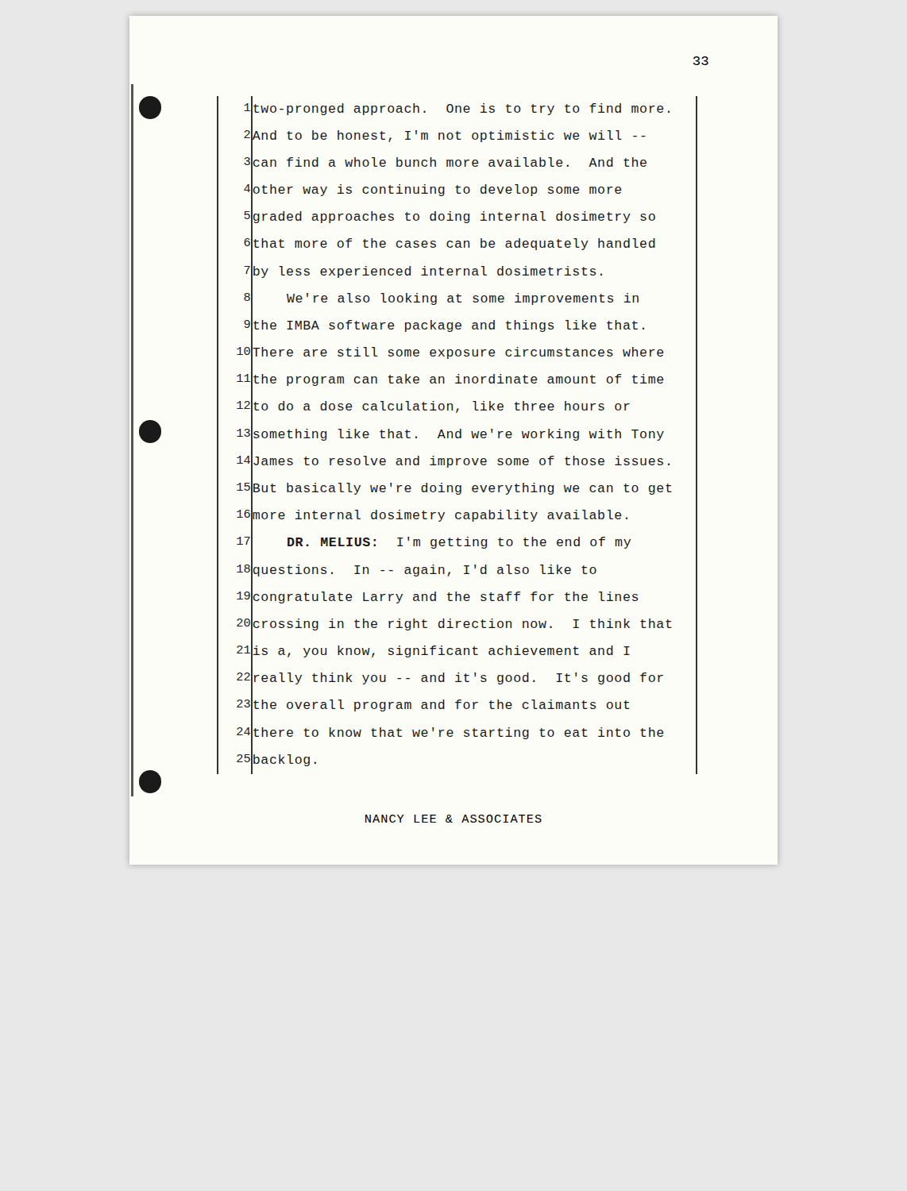33
| 1 | two-pronged approach. One is to try to find more. |
| 2 | And to be honest, I'm not optimistic we will -- |
| 3 | can find a whole bunch more available. And the |
| 4 | other way is continuing to develop some more |
| 5 | graded approaches to doing internal dosimetry so |
| 6 | that more of the cases can be adequately handled |
| 7 | by less experienced internal dosimetrists. |
| 8 | We're also looking at some improvements in |
| 9 | the IMBA software package and things like that. |
| 10 | There are still some exposure circumstances where |
| 11 | the program can take an inordinate amount of time |
| 12 | to do a dose calculation, like three hours or |
| 13 | something like that. And we're working with Tony |
| 14 | James to resolve and improve some of those issues. |
| 15 | But basically we're doing everything we can to get |
| 16 | more internal dosimetry capability available. |
| 17 | DR. MELIUS: I'm getting to the end of my |
| 18 | questions. In -- again, I'd also like to |
| 19 | congratulate Larry and the staff for the lines |
| 20 | crossing in the right direction now. I think that |
| 21 | is a, you know, significant achievement and I |
| 22 | really think you -- and it's good. It's good for |
| 23 | the overall program and for the claimants out |
| 24 | there to know that we're starting to eat into the |
| 25 | backlog. |
NANCY LEE & ASSOCIATES